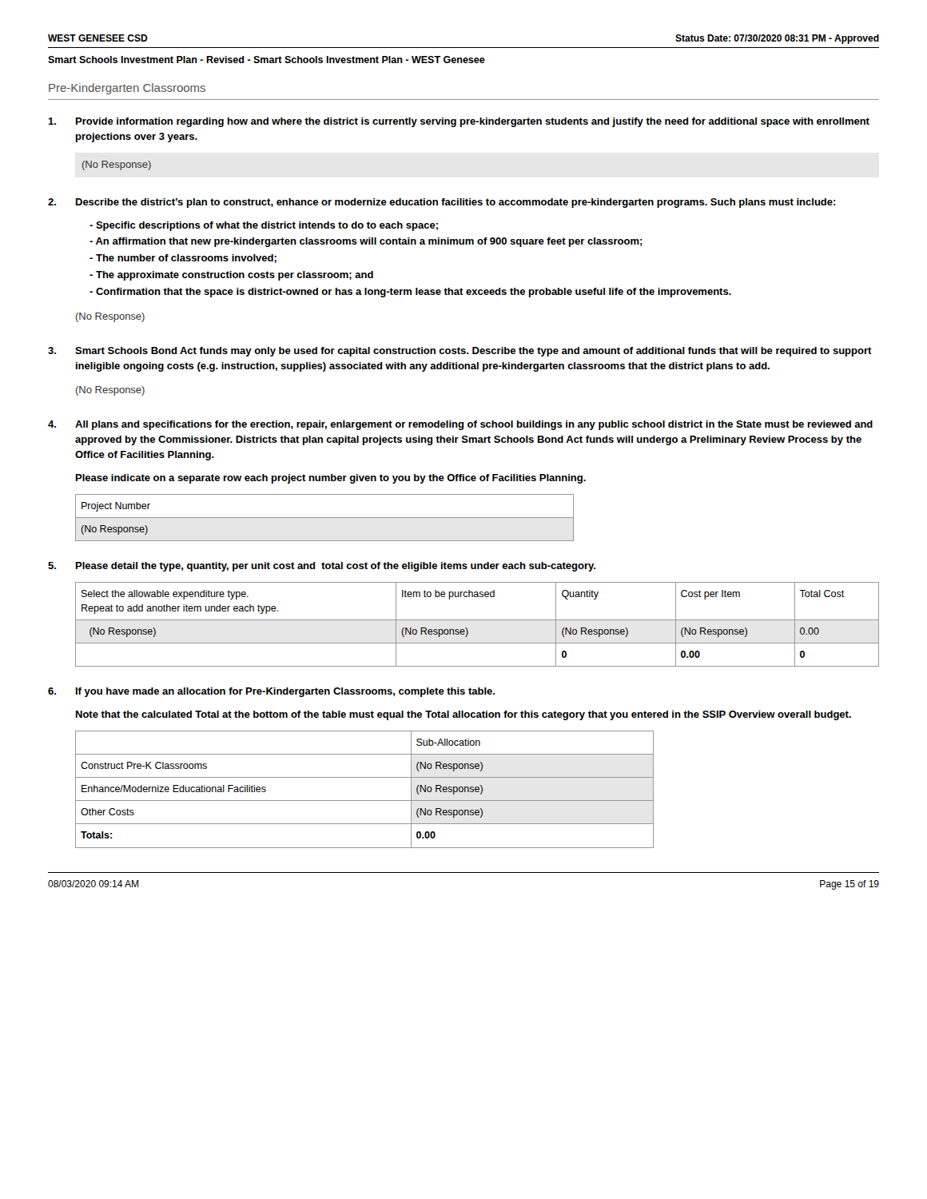WEST GENESEE CSD
Status Date: 07/30/2020 08:31 PM - Approved
Smart Schools Investment Plan - Revised - Smart Schools Investment Plan - WEST Genesee
Pre-Kindergarten Classrooms
1.
Provide information regarding how and where the district is currently serving pre-kindergarten students and justify the need for additional space with enrollment projections over 3 years.
(No Response)
2.
Describe the district’s plan to construct, enhance or modernize education facilities to accommodate pre-kindergarten programs. Such plans must include:
- Specific descriptions of what the district intends to do to each space;
- An affirmation that new pre-kindergarten classrooms will contain a minimum of 900 square feet per classroom;
- The number of classrooms involved;
- The approximate construction costs per classroom; and
- Confirmation that the space is district-owned or has a long-term lease that exceeds the probable useful life of the improvements.
(No Response)
3.
Smart Schools Bond Act funds may only be used for capital construction costs. Describe the type and amount of additional funds that will be required to support ineligible ongoing costs (e.g. instruction, supplies) associated with any additional pre-kindergarten classrooms that the district plans to add.
(No Response)
4.
All plans and specifications for the erection, repair, enlargement or remodeling of school buildings in any public school district in the State must be reviewed and approved by the Commissioner. Districts that plan capital projects using their Smart Schools Bond Act funds will undergo a Preliminary Review Process by the Office of Facilities Planning.
Please indicate on a separate row each project number given to you by the Office of Facilities Planning.
| Project Number |
| --- |
| (No Response) |
5.
Please detail the type, quantity, per unit cost and total cost of the eligible items under each sub-category.
| Select the allowable expenditure type. Repeat to add another item under each type. | Item to be purchased | Quantity | Cost per Item | Total Cost |
| --- | --- | --- | --- | --- |
| (No Response) | (No Response) | (No Response) | (No Response) | 0.00 |
| | | 0 | 0.00 | 0 |
6.
If you have made an allocation for Pre-Kindergarten Classrooms, complete this table.
Note that the calculated Total at the bottom of the table must equal the Total allocation for this category that you entered in the SSIP Overview overall budget.
| | Sub-Allocation |
| --- | --- |
| Construct Pre-K Classrooms | (No Response) |
| Enhance/Modernize Educational Facilities | (No Response) |
| Other Costs | (No Response) |
| Totals: | 0.00 |
08/03/2020 09:14 AM
Page 15 of 19